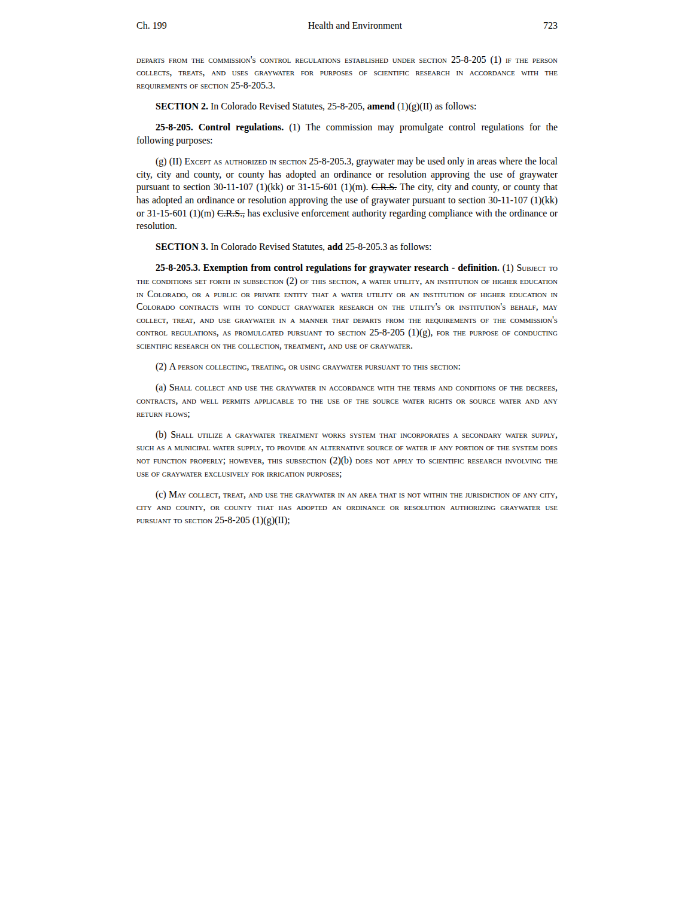Ch. 199 Health and Environment 723
departs from the commission's control regulations established under section 25-8-205 (1) if the person collects, treats, and uses graywater for purposes of scientific research in accordance with the requirements of section 25-8-205.3.
SECTION 2. In Colorado Revised Statutes, 25-8-205, amend (1)(g)(II) as follows:
25-8-205. Control regulations. (1) The commission may promulgate control regulations for the following purposes:
(g) (II) Except as authorized in section 25-8-205.3, graywater may be used only in areas where the local city, city and county, or county has adopted an ordinance or resolution approving the use of graywater pursuant to section 30-11-107 (1)(kk) or 31-15-601 (1)(m). C.R.S. The city, city and county, or county that has adopted an ordinance or resolution approving the use of graywater pursuant to section 30-11-107 (1)(kk) or 31-15-601 (1)(m) C.R.S., has exclusive enforcement authority regarding compliance with the ordinance or resolution.
SECTION 3. In Colorado Revised Statutes, add 25-8-205.3 as follows:
25-8-205.3. Exemption from control regulations for graywater research - definition. (1) Subject to the conditions set forth in subsection (2) of this section, a water utility, an institution of higher education in Colorado, or a public or private entity that a water utility or an institution of higher education in Colorado contracts with to conduct graywater research on the utility's or institution's behalf, may collect, treat, and use graywater in a manner that departs from the requirements of the commission's control regulations, as promulgated pursuant to section 25-8-205 (1)(g), for the purpose of conducting scientific research on the collection, treatment, and use of graywater.
(2) A person collecting, treating, or using graywater pursuant to this section:
(a) Shall collect and use the graywater in accordance with the terms and conditions of the decrees, contracts, and well permits applicable to the use of the source water rights or source water and any return flows;
(b) Shall utilize a graywater treatment works system that incorporates a secondary water supply, such as a municipal water supply, to provide an alternative source of water if any portion of the system does not function properly; however, this subsection (2)(b) does not apply to scientific research involving the use of graywater exclusively for irrigation purposes;
(c) May collect, treat, and use the graywater in an area that is not within the jurisdiction of any city, city and county, or county that has adopted an ordinance or resolution authorizing graywater use pursuant to section 25-8-205 (1)(g)(II);